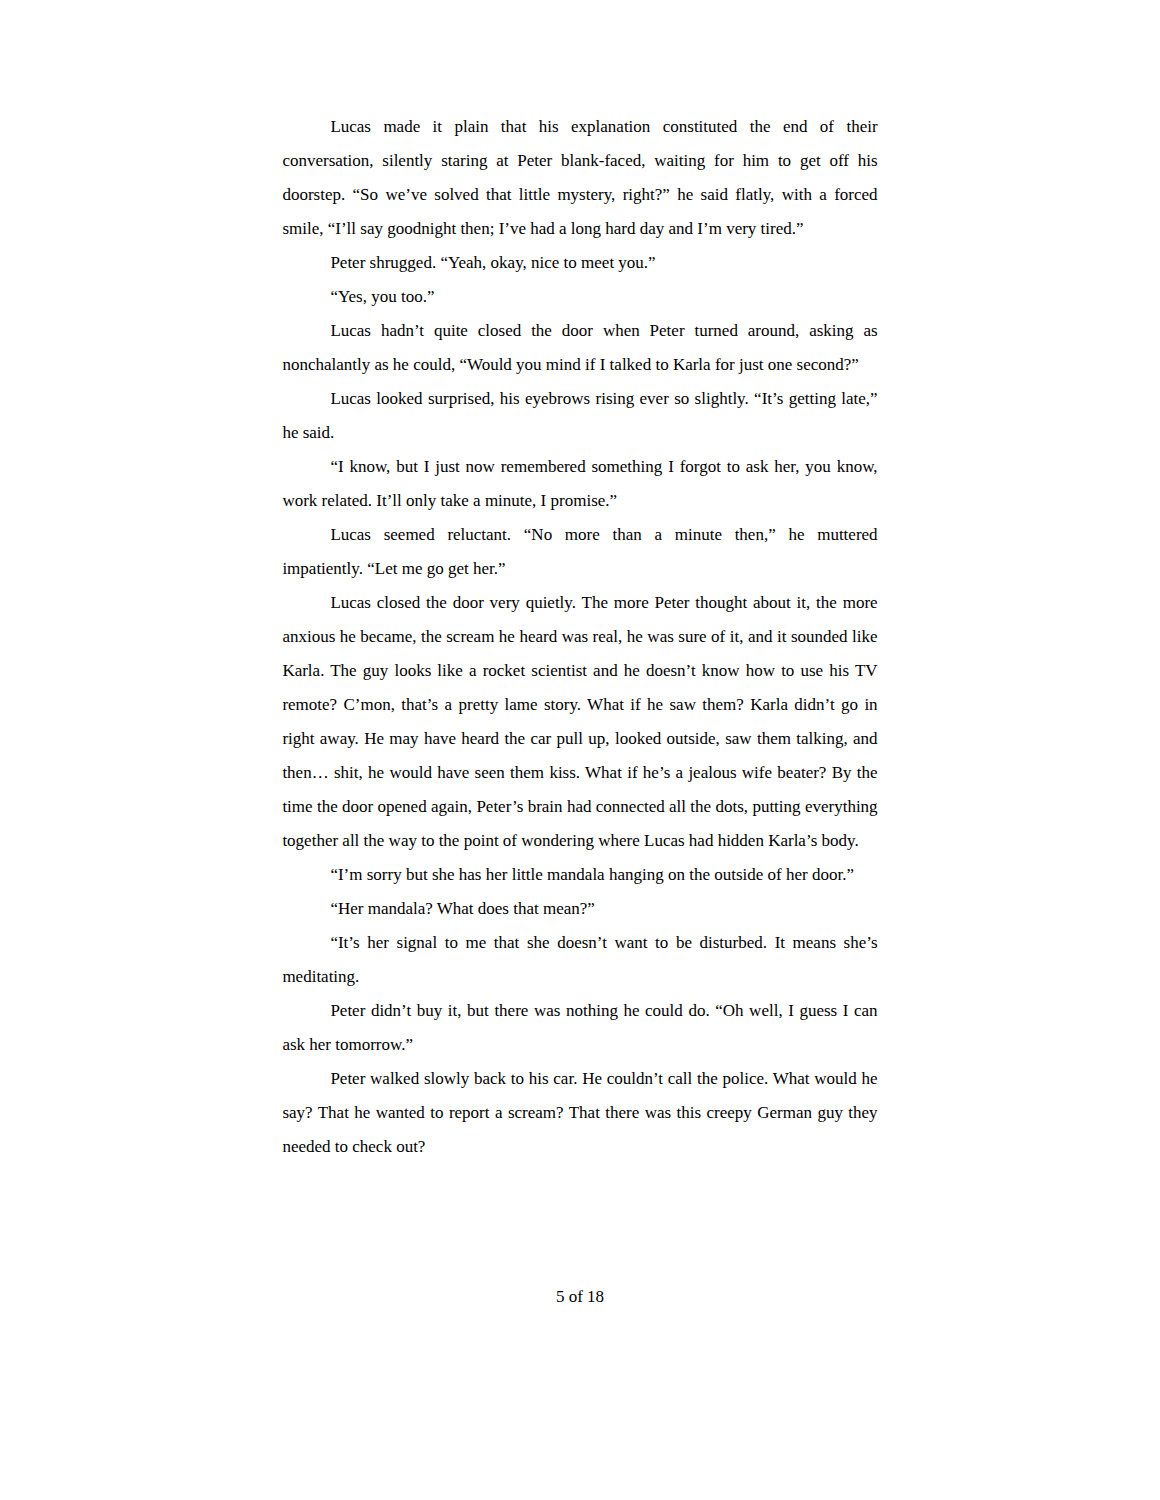Lucas made it plain that his explanation constituted the end of their conversation, silently staring at Peter blank-faced, waiting for him to get off his doorstep. “So we’ve solved that little mystery, right?” he said flatly, with a forced smile, “I’ll say goodnight then; I’ve had a long hard day and I’m very tired.”
Peter shrugged. “Yeah, okay, nice to meet you.”
“Yes, you too.”
Lucas hadn’t quite closed the door when Peter turned around, asking as nonchalantly as he could, “Would you mind if I talked to Karla for just one second?”
Lucas looked surprised, his eyebrows rising ever so slightly. “It’s getting late,” he said.
“I know, but I just now remembered something I forgot to ask her, you know, work related. It’ll only take a minute, I promise.”
Lucas seemed reluctant. “No more than a minute then,” he muttered impatiently. “Let me go get her.”
Lucas closed the door very quietly. The more Peter thought about it, the more anxious he became, the scream he heard was real, he was sure of it, and it sounded like Karla. The guy looks like a rocket scientist and he doesn’t know how to use his TV remote? C’mon, that’s a pretty lame story. What if he saw them? Karla didn’t go in right away. He may have heard the car pull up, looked outside, saw them talking, and then… shit, he would have seen them kiss. What if he’s a jealous wife beater? By the time the door opened again, Peter’s brain had connected all the dots, putting everything together all the way to the point of wondering where Lucas had hidden Karla’s body.
“I’m sorry but she has her little mandala hanging on the outside of her door.”
“Her mandala? What does that mean?”
“It’s her signal to me that she doesn’t want to be disturbed. It means she’s meditating.
Peter didn’t buy it, but there was nothing he could do. “Oh well, I guess I can ask her tomorrow.”
Peter walked slowly back to his car. He couldn’t call the police. What would he say? That he wanted to report a scream? That there was this creepy German guy they needed to check out?
5 of 18